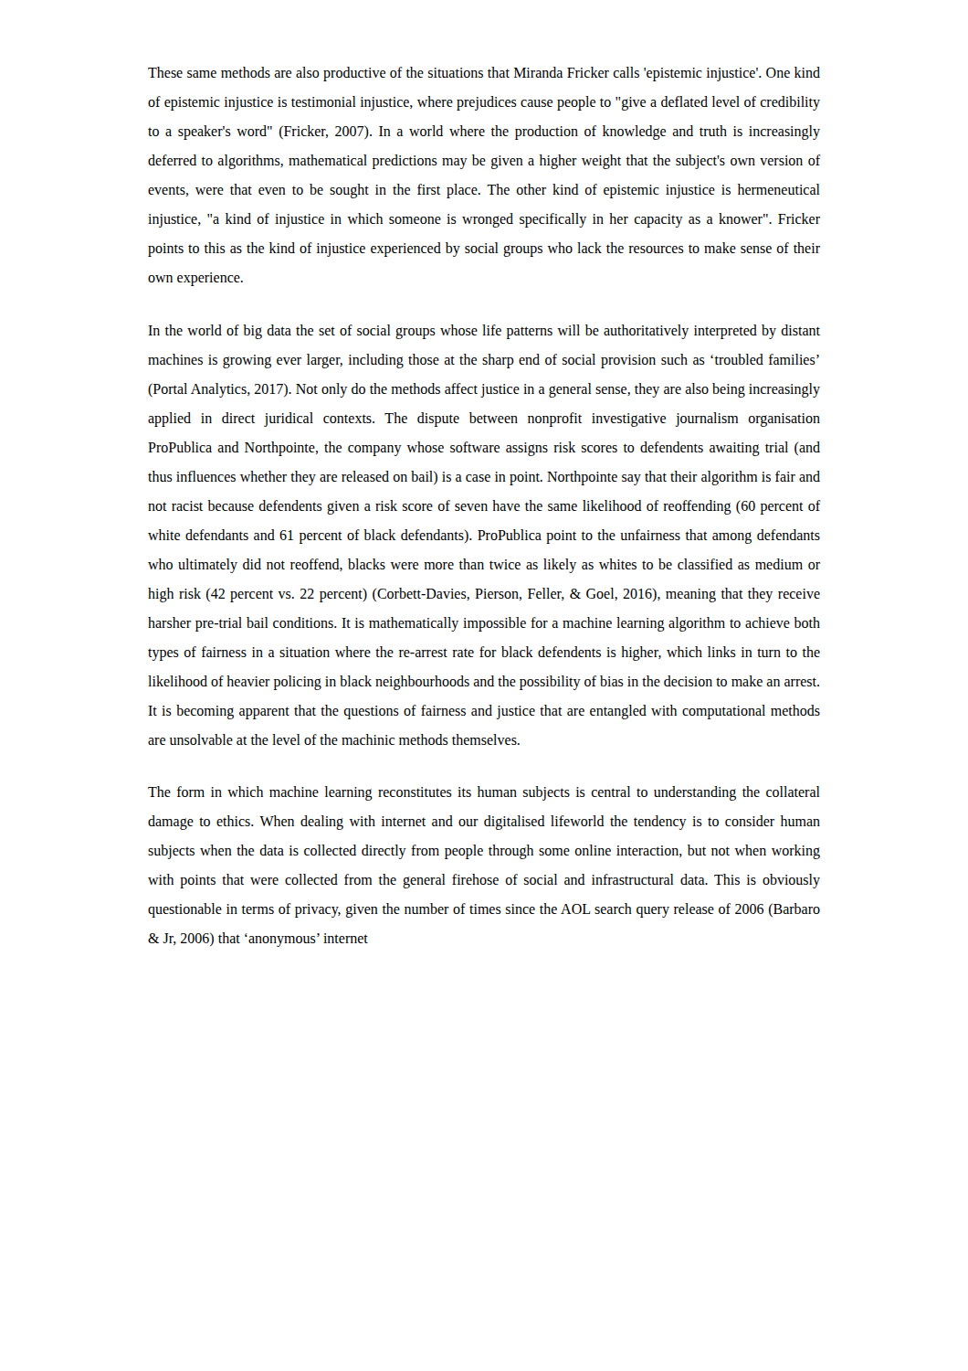These same methods are also productive of the situations that Miranda Fricker calls 'epistemic injustice'. One kind of epistemic injustice is testimonial injustice, where prejudices cause people to "give a deflated level of credibility to a speaker's word" (Fricker, 2007). In a world where the production of knowledge and truth is increasingly deferred to algorithms, mathematical predictions may be given a higher weight that the subject's own version of events, were that even to be sought in the first place. The other kind of epistemic injustice is hermeneutical injustice, "a kind of injustice in which someone is wronged specifically in her capacity as a knower". Fricker points to this as the kind of injustice experienced by social groups who lack the resources to make sense of their own experience.
In the world of big data the set of social groups whose life patterns will be authoritatively interpreted by distant machines is growing ever larger, including those at the sharp end of social provision such as ‘troubled families’ (Portal Analytics, 2017). Not only do the methods affect justice in a general sense, they are also being increasingly applied in direct juridical contexts. The dispute between nonprofit investigative journalism organisation ProPublica and Northpointe, the company whose software assigns risk scores to defendents awaiting trial (and thus influences whether they are released on bail) is a case in point. Northpointe say that their algorithm is fair and not racist because defendents given a risk score of seven have the same likelihood of reoffending (60 percent of white defendants and 61 percent of black defendants). ProPublica point to the unfairness that among defendants who ultimately did not reoffend, blacks were more than twice as likely as whites to be classified as medium or high risk (42 percent vs. 22 percent) (Corbett-Davies, Pierson, Feller, & Goel, 2016), meaning that they receive harsher pre-trial bail conditions. It is mathematically impossible for a machine learning algorithm to achieve both types of fairness in a situation where the re-arrest rate for black defendents is higher, which links in turn to the likelihood of heavier policing in black neighbourhoods and the possibility of bias in the decision to make an arrest. It is becoming apparent that the questions of fairness and justice that are entangled with computational methods are unsolvable at the level of the machinic methods themselves.
The form in which machine learning reconstitutes its human subjects is central to understanding the collateral damage to ethics. When dealing with internet and our digitalised lifeworld the tendency is to consider human subjects when the data is collected directly from people through some online interaction, but not when working with points that were collected from the general firehose of social and infrastructural data. This is obviously questionable in terms of privacy, given the number of times since the AOL search query release of 2006 (Barbaro & Jr, 2006) that ‘anonymous’ internet